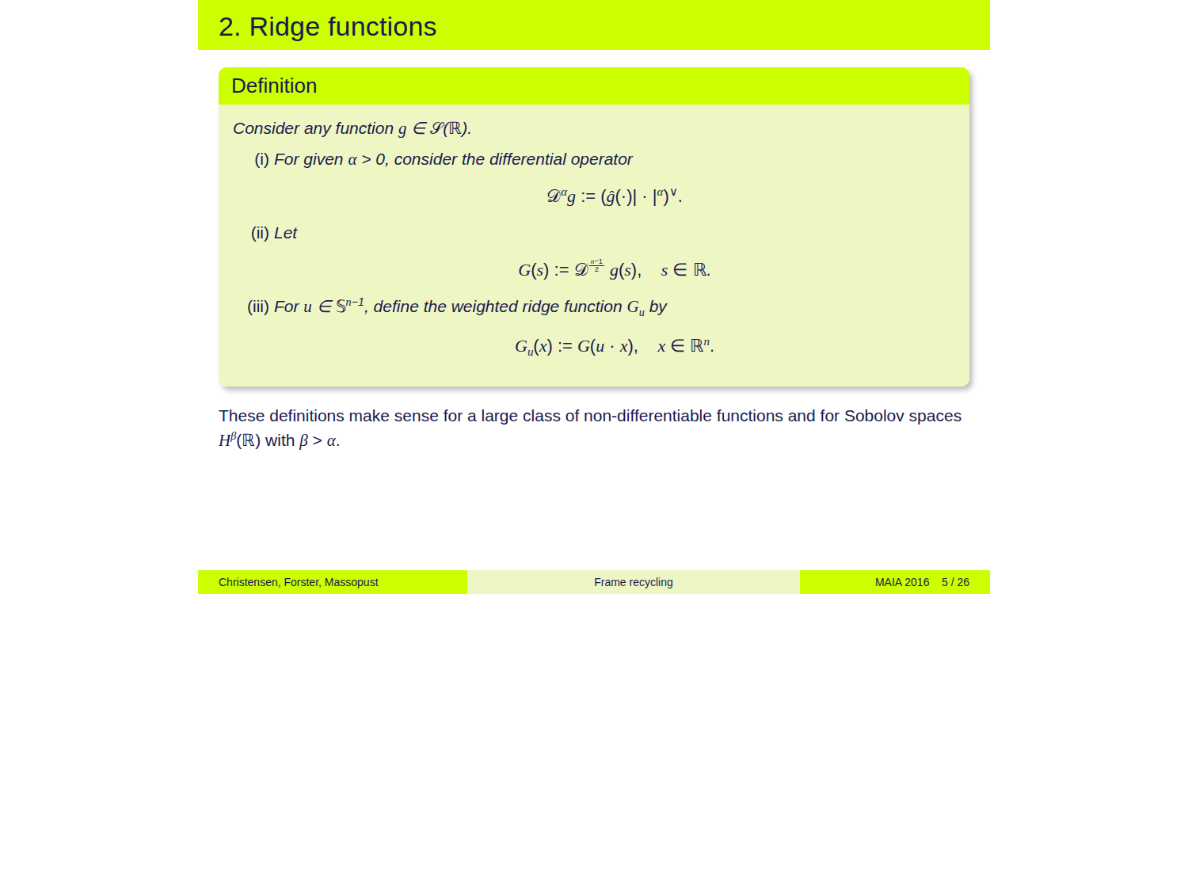2. Ridge functions
Definition
Consider any function g ∈ 𝒮(ℝ).
(i) For given α > 0, consider the differential operator
𝒟αg := (ĝ(·)| · |α)∨.
(ii) Let
G(s) := 𝒟n−12 g(s), s ∈ ℝ.
(iii) For u ∈ 𝕊n−1, define the weighted ridge function Gu by
Gu(x) := G(u · x), x ∈ ℝn.
These definitions make sense for a large class of non-differentiable functions and for Sobolov spaces Hβ(ℝ) with β > α.
Christensen, Forster, Massopust
Frame recycling
MAIA 2016 5 / 26